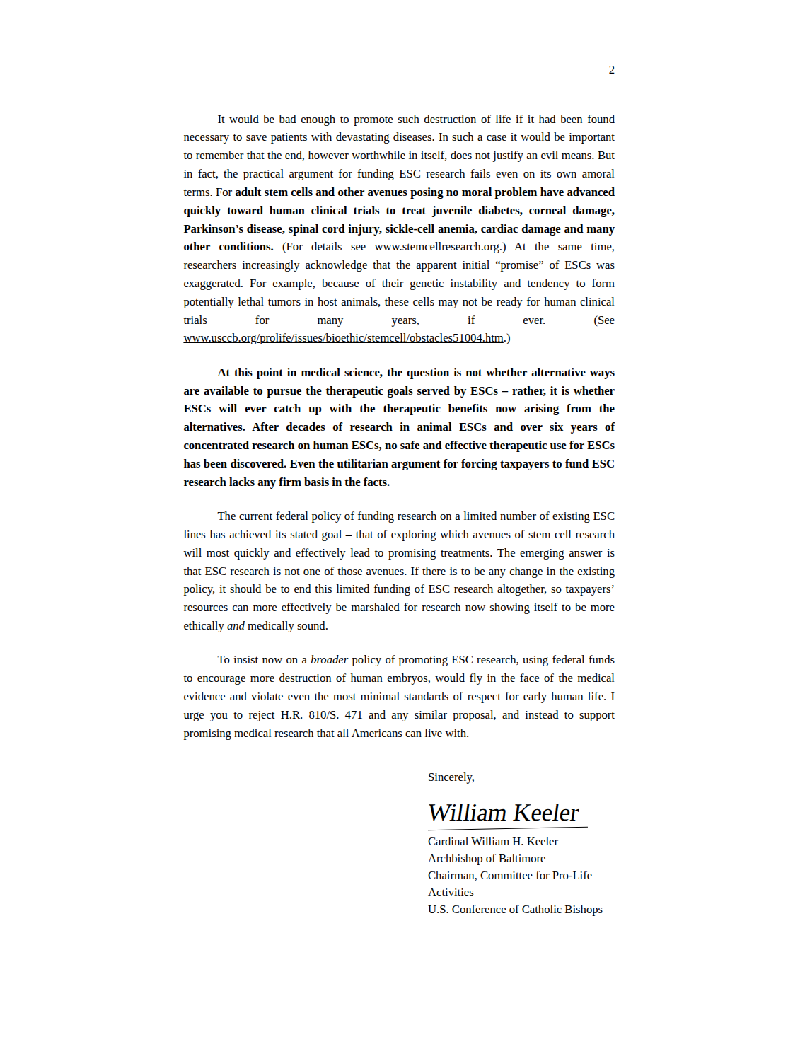2
It would be bad enough to promote such destruction of life if it had been found necessary to save patients with devastating diseases. In such a case it would be important to remember that the end, however worthwhile in itself, does not justify an evil means. But in fact, the practical argument for funding ESC research fails even on its own amoral terms. For adult stem cells and other avenues posing no moral problem have advanced quickly toward human clinical trials to treat juvenile diabetes, corneal damage, Parkinson’s disease, spinal cord injury, sickle-cell anemia, cardiac damage and many other conditions. (For details see www.stemcellresearch.org.) At the same time, researchers increasingly acknowledge that the apparent initial “promise” of ESCs was exaggerated. For example, because of their genetic instability and tendency to form potentially lethal tumors in host animals, these cells may not be ready for human clinical trials for many years, if ever. (See www.usccb.org/prolife/issues/bioethic/stemcell/obstacles51004.htm.)
At this point in medical science, the question is not whether alternative ways are available to pursue the therapeutic goals served by ESCs – rather, it is whether ESCs will ever catch up with the therapeutic benefits now arising from the alternatives. After decades of research in animal ESCs and over six years of concentrated research on human ESCs, no safe and effective therapeutic use for ESCs has been discovered. Even the utilitarian argument for forcing taxpayers to fund ESC research lacks any firm basis in the facts.
The current federal policy of funding research on a limited number of existing ESC lines has achieved its stated goal – that of exploring which avenues of stem cell research will most quickly and effectively lead to promising treatments. The emerging answer is that ESC research is not one of those avenues. If there is to be any change in the existing policy, it should be to end this limited funding of ESC research altogether, so taxpayers’ resources can more effectively be marshaled for research now showing itself to be more ethically and medically sound.
To insist now on a broader policy of promoting ESC research, using federal funds to encourage more destruction of human embryos, would fly in the face of the medical evidence and violate even the most minimal standards of respect for early human life. I urge you to reject H.R. 810/S. 471 and any similar proposal, and instead to support promising medical research that all Americans can live with.
Sincerely,
William Keeler
Cardinal William H. Keeler
Archbishop of Baltimore
Chairman, Committee for Pro-Life Activities
U.S. Conference of Catholic Bishops